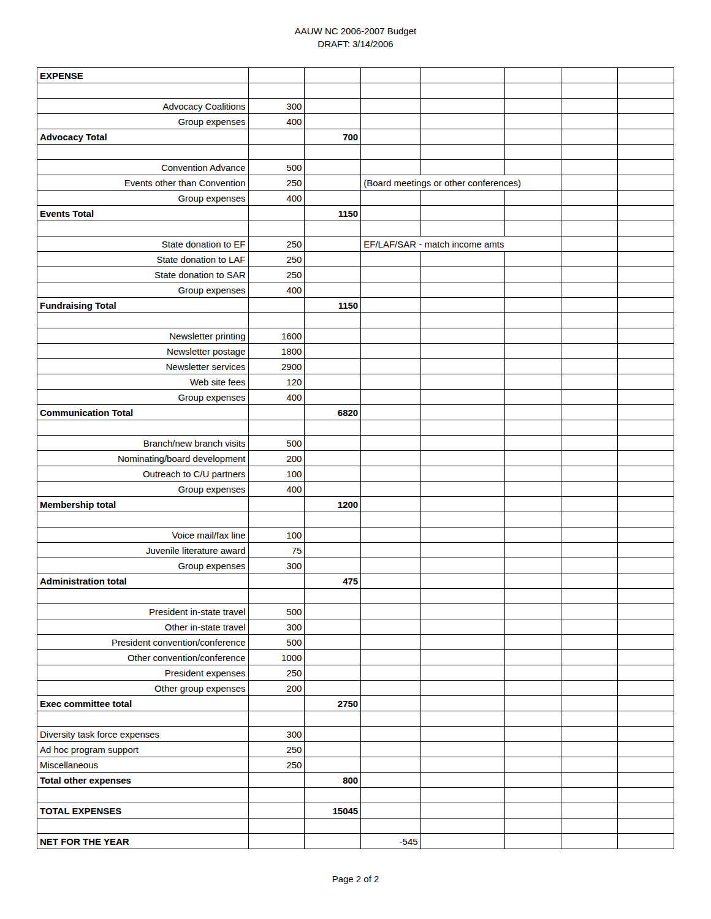AAUW NC 2006-2007 Budget
DRAFT: 3/14/2006
| EXPENSE | | | | | | | |
| Advocacy Coalitions | 300 | | | | | | |
| Group expenses | 400 | | | | | | |
| Advocacy Total | | 700 | | | | | |
| Convention Advance | 500 | | | | | | |
| Events other than Convention | 250 | | (Board meetings or other conferences) | | |
| Group expenses | 400 | | | | | | |
| Events Total | | 1150 | | | | | |
| State donation to EF | 250 | | EF/LAF/SAR - match income amts | | |
| State donation to LAF | 250 | | | | | | |
| State donation to SAR | 250 | | | | | | |
| Group expenses | 400 | | | | | | |
| Fundraising Total | | 1150 | | | | | |
| Newsletter printing | 1600 | | | | | | |
| Newsletter postage | 1800 | | | | | | |
| Newsletter services | 2900 | | | | | | |
| Web site fees | 120 | | | | | | |
| Group expenses | 400 | | | | | | |
| Communication Total | | 6820 | | | | | |
| Branch/new branch visits | 500 | | | | | | |
| Nominating/board development | 200 | | | | | | |
| Outreach to C/U partners | 100 | | | | | | |
| Group expenses | 400 | | | | | | |
| Membership total | | 1200 | | | | | |
| Voice mail/fax line | 100 | | | | | | |
| Juvenile literature award | 75 | | | | | | |
| Group expenses | 300 | | | | | | |
| Administration total | | 475 | | | | | |
| President in-state travel | 500 | | | | | | |
| Other in-state travel | 300 | | | | | | |
| President convention/conference | 500 | | | | | | |
| Other convention/conference | 1000 | | | | | | |
| President expenses | 250 | | | | | | |
| Other group expenses | 200 | | | | | | |
| Exec committee total | | 2750 | | | | | |
| Diversity task force expenses | 300 | | | | | | |
| Ad hoc program support | 250 | | | | | | |
| Miscellaneous | 250 | | | | | | |
| Total other expenses | | 800 | | | | | |
| TOTAL EXPENSES | | 15045 | | | | | |
| NET FOR THE YEAR | | | -545 | | | | |
Page 2 of 2